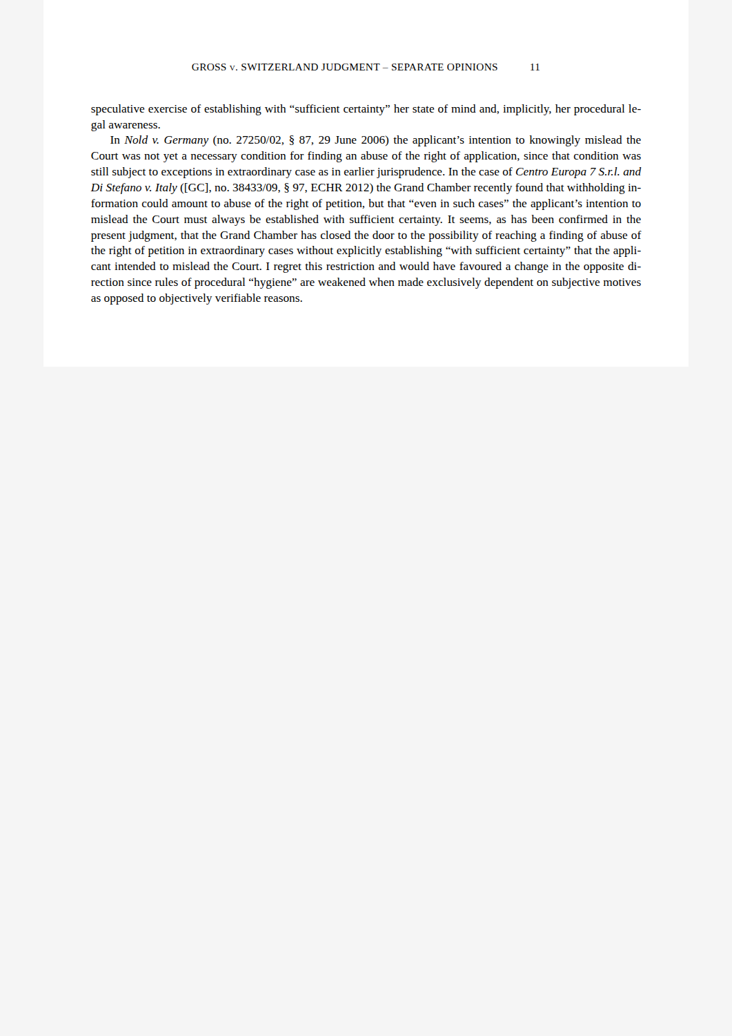GROSS v. SWITZERLAND JUDGMENT – SEPARATE OPINIONS 11
speculative exercise of establishing with “sufficient certainty” her state of mind and, implicitly, her procedural legal awareness.
In Nold v. Germany (no. 27250/02, § 87, 29 June 2006) the applicant’s intention to knowingly mislead the Court was not yet a necessary condition for finding an abuse of the right of application, since that condition was still subject to exceptions in extraordinary case as in earlier jurisprudence. In the case of Centro Europa 7 S.r.l. and Di Stefano v. Italy ([GC], no. 38433/09, § 97, ECHR 2012) the Grand Chamber recently found that withholding information could amount to abuse of the right of petition, but that “even in such cases” the applicant’s intention to mislead the Court must always be established with sufficient certainty. It seems, as has been confirmed in the present judgment, that the Grand Chamber has closed the door to the possibility of reaching a finding of abuse of the right of petition in extraordinary cases without explicitly establishing “with sufficient certainty” that the applicant intended to mislead the Court. I regret this restriction and would have favoured a change in the opposite direction since rules of procedural “hygiene” are weakened when made exclusively dependent on subjective motives as opposed to objectively verifiable reasons.